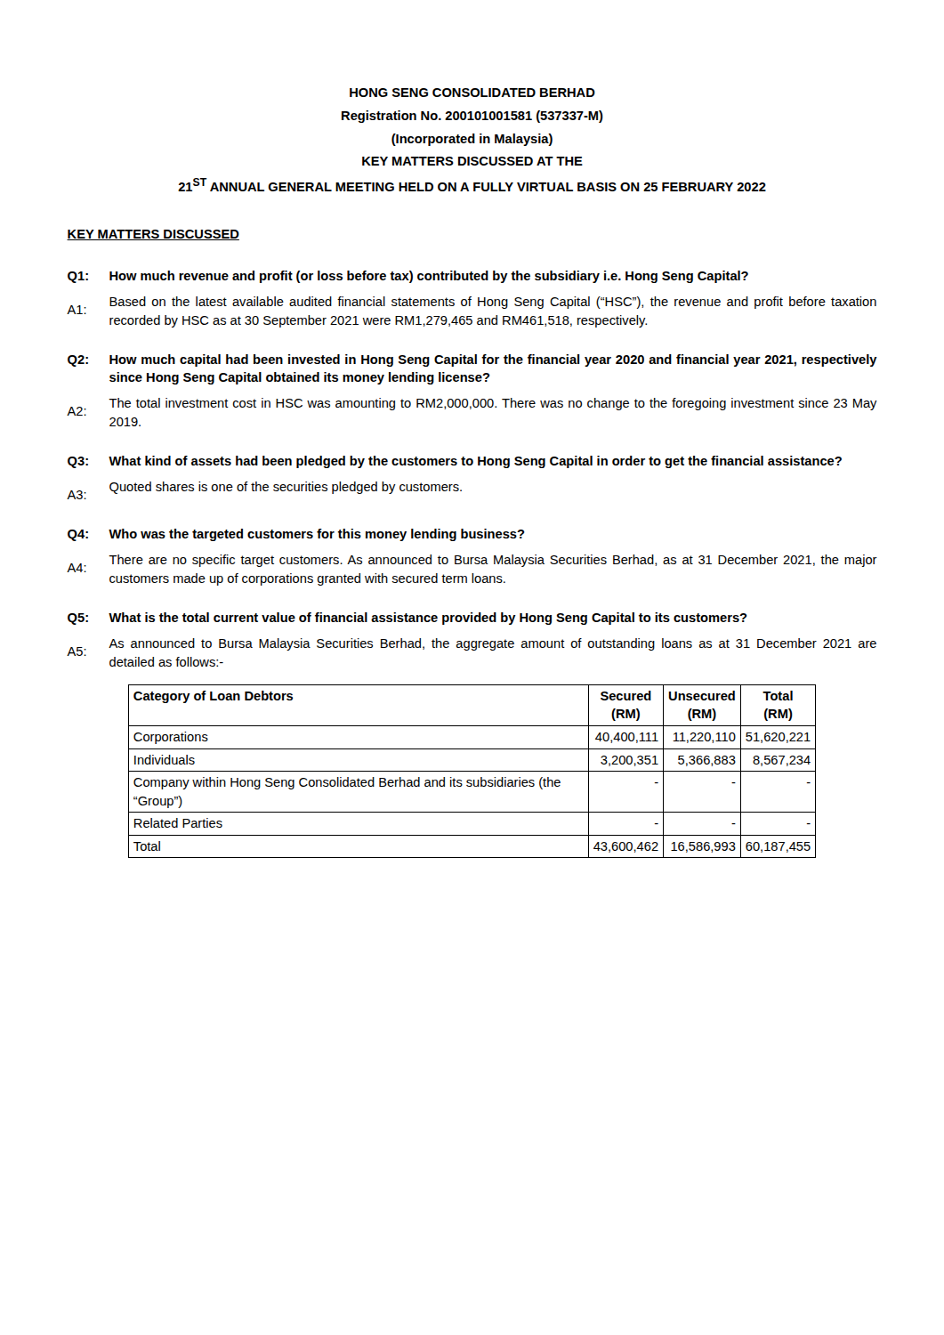HONG SENG CONSOLIDATED BERHAD
Registration No. 200101001581 (537337-M)
(Incorporated in Malaysia)
KEY MATTERS DISCUSSED AT THE
21ST ANNUAL GENERAL MEETING HELD ON A FULLY VIRTUAL BASIS ON 25 FEBRUARY 2022
KEY MATTERS DISCUSSED
Q1:
How much revenue and profit (or loss before tax) contributed by the subsidiary i.e. Hong Seng Capital?
A1:
Based on the latest available audited financial statements of Hong Seng Capital (“HSC”), the revenue and profit before taxation recorded by HSC as at 30 September 2021 were RM1,279,465 and RM461,518, respectively.
Q2:
How much capital had been invested in Hong Seng Capital for the financial year 2020 and financial year 2021, respectively since Hong Seng Capital obtained its money lending license?
A2:
The total investment cost in HSC was amounting to RM2,000,000. There was no change to the foregoing investment since 23 May 2019.
Q3:
What kind of assets had been pledged by the customers to Hong Seng Capital in order to get the financial assistance?
A3:
Quoted shares is one of the securities pledged by customers.
Q4:
Who was the targeted customers for this money lending business?
A4:
There are no specific target customers. As announced to Bursa Malaysia Securities Berhad, as at 31 December 2021, the major customers made up of corporations granted with secured term loans.
Q5:
What is the total current value of financial assistance provided by Hong Seng Capital to its customers?
A5:
As announced to Bursa Malaysia Securities Berhad, the aggregate amount of outstanding loans as at 31 December 2021 are detailed as follows:-
| Category of Loan Debtors | Secured (RM) | Unsecured (RM) | Total (RM) |
| --- | --- | --- | --- |
| Corporations | 40,400,111 | 11,220,110 | 51,620,221 |
| Individuals | 3,200,351 | 5,366,883 | 8,567,234 |
| Company within Hong Seng Consolidated Berhad and its subsidiaries (the “Group”) | - | - | - |
| Related Parties | - | - | - |
| Total | 43,600,462 | 16,586,993 | 60,187,455 |